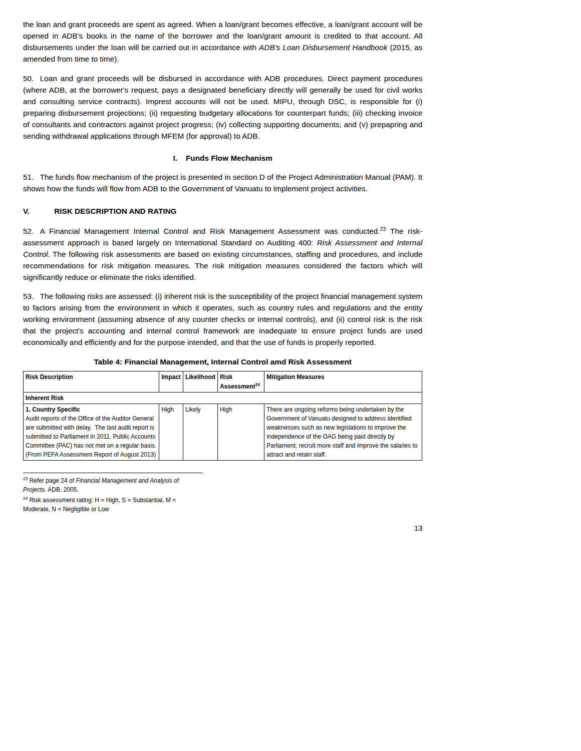the loan and grant proceeds are spent as agreed. When a loan/grant becomes effective, a loan/grant account will be opened in ADB's books in the name of the borrower and the loan/grant amount is credited to that account. All disbursements under the loan will be carried out in accordance with ADB's Loan Disbursement Handbook (2015, as amended from time to time).
50. Loan and grant proceeds will be disbursed in accordance with ADB procedures. Direct payment procedures (where ADB, at the borrower's request, pays a designated beneficiary directly will generally be used for civil works and consulting service contracts). Imprest accounts will not be used. MIPU, through DSC, is responsible for (i) preparing disbursement projections; (ii) requesting budgetary allocations for counterpart funds; (iii) checking invoice of consultants and contractors against project progress; (iv) collecting supporting documents; and (v) prepapring and sending withdrawal applications through MFEM (for approval) to ADB.
I. Funds Flow Mechanism
51. The funds flow mechanism of the project is presented in section D of the Project Administration Manual (PAM). It shows how the funds will flow from ADB to the Government of Vanuatu to implement project activities.
V. RISK DESCRIPTION AND RATING
52. A Financial Management Internal Control and Risk Management Assessment was conducted.23 The risk-assessment approach is based largely on International Standard on Auditing 400: Risk Assessment and Internal Control. The following risk assessments are based on existing circumstances, staffing and procedures, and include recommendations for risk mitigation measures. The risk mitigation measures considered the factors which will significantly reduce or eliminate the risks identified.
53. The following risks are assessed: (i) inherent risk is the susceptibility of the project financial management system to factors arising from the environment in which it operates, such as country rules and regulations and the entity working environment (assuming absence of any counter checks or internal controls), and (ii) control risk is the risk that the project's accounting and internal control framework are inadequate to ensure project funds are used economically and efficiently and for the purpose intended, and that the use of funds is properly reported.
Table 4: Financial Management, Internal Control amd Risk Assessment
| Risk Description | Impact | Likelihood | Risk Assessment 24 | Mitigation Measures |
| --- | --- | --- | --- | --- |
| Inherent Risk |
| 1. Country Specific Audit reports of the Office of the Auditor General are submitted with delay. The last audit report is submitted to Parliament in 2011. Public Accounts Committee (PAC) has not met on a regular basis. (From PEFA Assessment Report of August 2013) | High | Likely | High | There are ongoing reforms being undertaken by the Government of Vanuatu designed to address identified weaknesses such as new legislations to improve the independence of the OAG being paid directly by Parliament; recruit more staff and improve the salaries to attract and retain staff. |
23 Refer page 24 of Financial Management and Analysis of Projects. ADB. 2005.
24 Risk assessment rating: H = High, S = Substantial, M = Moderate, N = Negligible or Low
13